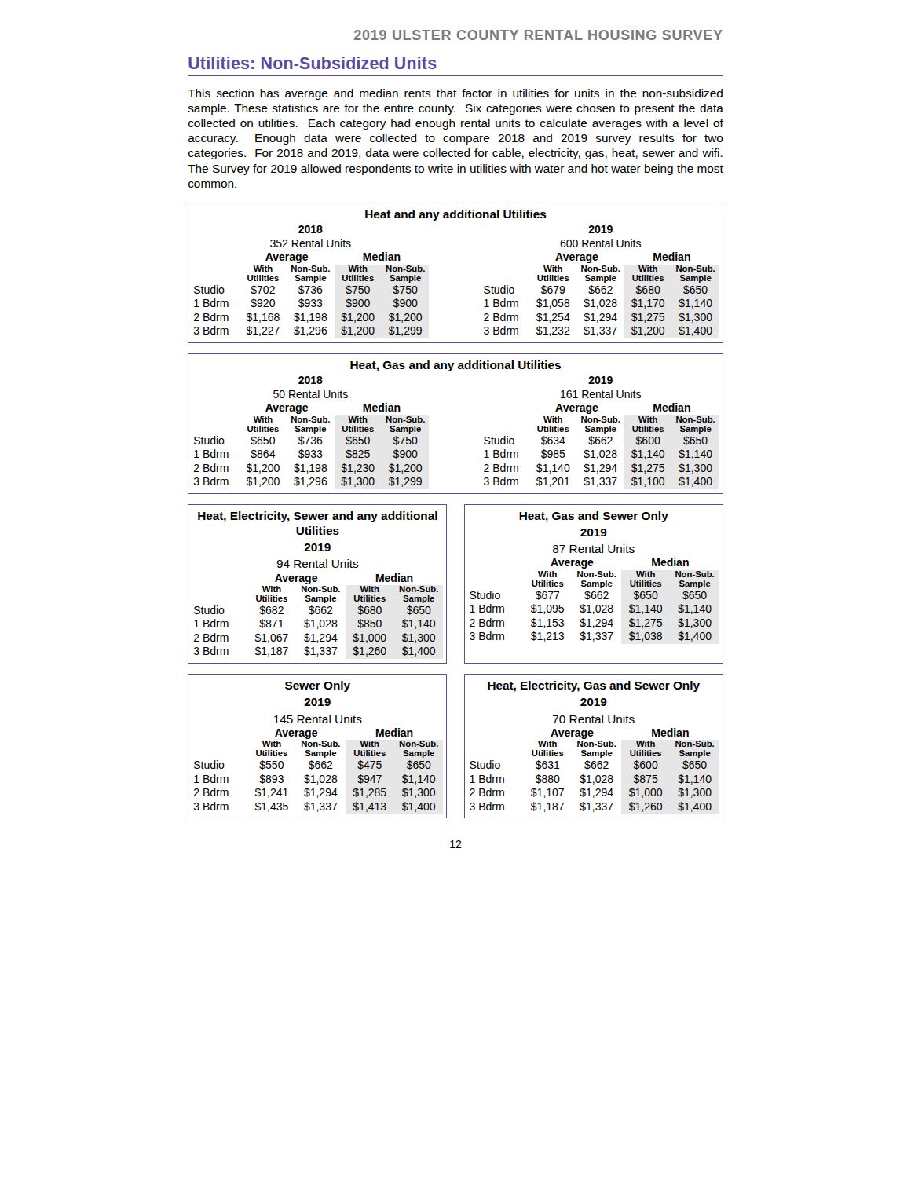2019 ULSTER COUNTY RENTAL HOUSING SURVEY
Utilities: Non-Subsidized Units
This section has average and median rents that factor in utilities for units in the non-subsidized sample. These statistics are for the entire county. Six categories were chosen to present the data collected on utilities. Each category had enough rental units to calculate averages with a level of accuracy. Enough data were collected to compare 2018 and 2019 survey results for two categories. For 2018 and 2019, data were collected for cable, electricity, gas, heat, sewer and wifi. The Survey for 2019 allowed respondents to write in utilities with water and hot water being the most common.
Heat and any additional Utilities
| 2018 | | 2019 |
| 352 Rental Units | | 600 Rental Units |
| | Average | Median | | | Average | Median |
| | With Utilities | Non-Sub. Sample | With Utilities | Non-Sub. Sample | | | With Utilities | Non-Sub. Sample | With Utilities | Non-Sub. Sample |
| Studio | $702 | $736 | $750 | $750 | | Studio | $679 | $662 | $680 | $650 |
| 1 Bdrm | $920 | $933 | $900 | $900 | | 1 Bdrm | $1,058 | $1,028 | $1,170 | $1,140 |
| 2 Bdrm | $1,168 | $1,198 | $1,200 | $1,200 | | 2 Bdrm | $1,254 | $1,294 | $1,275 | $1,300 |
| 3 Bdrm | $1,227 | $1,296 | $1,200 | $1,299 | | 3 Bdrm | $1,232 | $1,337 | $1,200 | $1,400 |
Heat, Gas and any additional Utilities
| 2018 | | 2019 |
| 50 Rental Units | | 161 Rental Units |
| | Average | Median | | | Average | Median |
| | With Utilities | Non-Sub. Sample | With Utilities | Non-Sub. Sample | | | With Utilities | Non-Sub. Sample | With Utilities | Non-Sub. Sample |
| Studio | $650 | $736 | $650 | $750 | | Studio | $634 | $662 | $600 | $650 |
| 1 Bdrm | $864 | $933 | $825 | $900 | | 1 Bdrm | $985 | $1,028 | $1,140 | $1,140 |
| 2 Bdrm | $1,200 | $1,198 | $1,230 | $1,200 | | 2 Bdrm | $1,140 | $1,294 | $1,275 | $1,300 |
| 3 Bdrm | $1,200 | $1,296 | $1,300 | $1,299 | | 3 Bdrm | $1,201 | $1,337 | $1,100 | $1,400 |
Heat, Electricity, Sewer and any additional Utilities
2019
94 Rental Units
| | Average | Median |
| | With Utilities | Non-Sub. Sample | With Utilities | Non-Sub. Sample |
| Studio | $682 | $662 | $680 | $650 |
| 1 Bdrm | $871 | $1,028 | $850 | $1,140 |
| 2 Bdrm | $1,067 | $1,294 | $1,000 | $1,300 |
| 3 Bdrm | $1,187 | $1,337 | $1,260 | $1,400 |
Heat, Gas and Sewer Only
2019
87 Rental Units
| | Average | Median |
| | With Utilities | Non-Sub. Sample | With Utilities | Non-Sub. Sample |
| Studio | $677 | $662 | $650 | $650 |
| 1 Bdrm | $1,095 | $1,028 | $1,140 | $1,140 |
| 2 Bdrm | $1,153 | $1,294 | $1,275 | $1,300 |
| 3 Bdrm | $1,213 | $1,337 | $1,038 | $1,400 |
Sewer Only
2019
145 Rental Units
| | Average | Median |
| | With Utilities | Non-Sub. Sample | With Utilities | Non-Sub. Sample |
| Studio | $550 | $662 | $475 | $650 |
| 1 Bdrm | $893 | $1,028 | $947 | $1,140 |
| 2 Bdrm | $1,241 | $1,294 | $1,285 | $1,300 |
| 3 Bdrm | $1,435 | $1,337 | $1,413 | $1,400 |
Heat, Electricity, Gas and Sewer Only
2019
70 Rental Units
| | Average | Median |
| | With Utilities | Non-Sub. Sample | With Utilities | Non-Sub. Sample |
| Studio | $631 | $662 | $600 | $650 |
| 1 Bdrm | $880 | $1,028 | $875 | $1,140 |
| 2 Bdrm | $1,107 | $1,294 | $1,000 | $1,300 |
| 3 Bdrm | $1,187 | $1,337 | $1,260 | $1,400 |
12